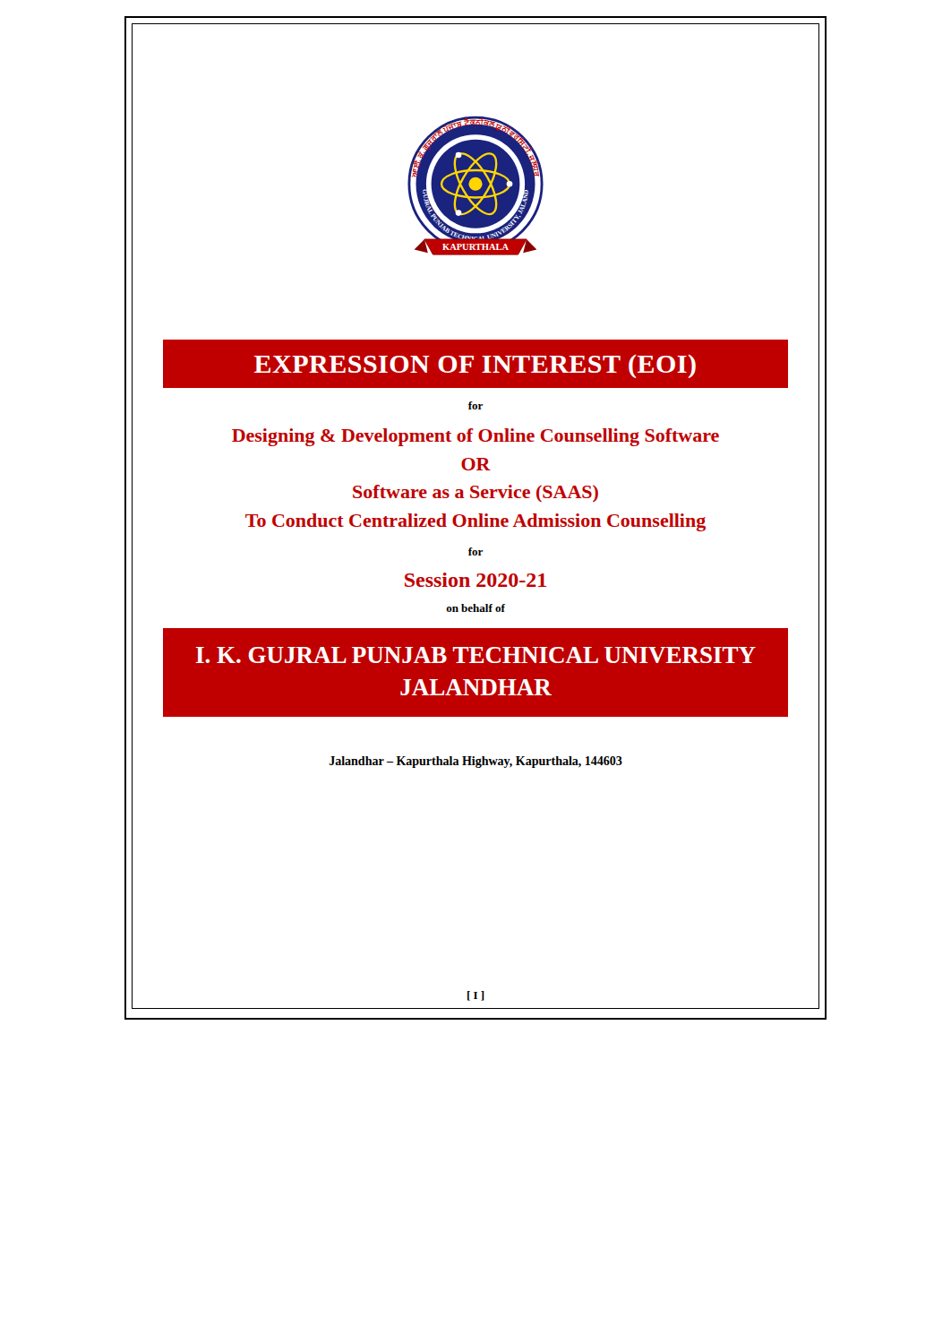ਆਈ. ਕੇ. ਗੁਜਰਾਲ ਪੰਜਾਬ ਟੈਕਨੀਕਲ ਯੂਨੀਵਰਸਿਟੀ, ਜਲੰਧਰ I. K. GUJRAL PUNJAB TECHNICAL UNIVERSITY, JALANDHAR KAPURTHALA
EXPRESSION OF INTEREST (EOI)
for
Designing & Development of Online Counselling Software
OR
Software as a Service (SAAS)
To Conduct Centralized Online Admission Counselling
for
Session 2020-21
on behalf of
I. K. GUJRAL PUNJAB TECHNICAL UNIVERSITY JALANDHAR
Jalandhar – Kapurthala Highway, Kapurthala, 144603
[ I ]